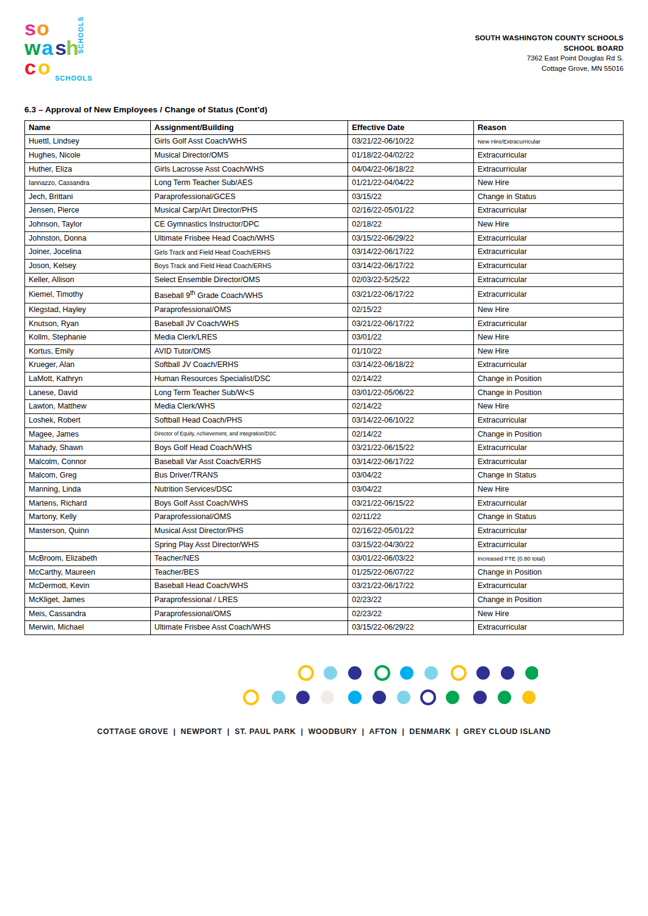s o w a s h c o SCHOOLS SCHOOLS
SOUTH WASHINGTON COUNTY SCHOOLS
SCHOOL BOARD
7362 East Point Douglas Rd S.
Cottage Grove, MN 55016
6.3 – Approval of New Employees / Change of Status (Cont'd)
| Name | Assignment/Building | Effective Date | Reason |
| --- | --- | --- | --- |
| Huettl, Lindsey | Girls Golf Asst Coach/WHS | 03/21/22-06/10/22 | New Hire/Extracurricular |
| Hughes, Nicole | Musical Director/OMS | 01/18/22-04/02/22 | Extracurricular |
| Huther, Eliza | Girls Lacrosse Asst Coach/WHS | 04/04/22-06/18/22 | Extracurricular |
| Iannazzo, Cassandra | Long Term Teacher Sub/AES | 01/21/22-04/04/22 | New Hire |
| Jech, Brittani | Paraprofessional/GCES | 03/15/22 | Change in Status |
| Jensen, Pierce | Musical Carp/Art Director/PHS | 02/16/22-05/01/22 | Extracurricular |
| Johnson, Taylor | CE Gymnastics Instructor/DPC | 02/18/22 | New Hire |
| Johnston, Donna | Ultimate Frisbee Head Coach/WHS | 03/15/22-06/29/22 | Extracurricular |
| Joiner, Jocelina | Girls Track and Field Head Coach/ERHS | 03/14/22-06/17/22 | Extracurricular |
| Joson, Kelsey | Boys Track and Field Head Coach/ERHS | 03/14/22-06/17/22 | Extracurricular |
| Keller, Allison | Select Ensemble Director/OMS | 02/03/22-5/25/22 | Extracurricular |
| Kiemel, Timothy | Baseball 9 th Grade Coach/WHS | 03/21/22-06/17/22 | Extracurricular |
| Klegstad, Hayley | Paraprofessional/OMS | 02/15/22 | New Hire |
| Knutson, Ryan | Baseball JV Coach/WHS | 03/21/22-06/17/22 | Extracurricular |
| Kollm, Stephanie | Media Clerk/LRES | 03/01/22 | New Hire |
| Kortus, Emily | AVID Tutor/OMS | 01/10/22 | New Hire |
| Krueger, Alan | Softball JV Coach/ERHS | 03/14/22-06/18/22 | Extracurricular |
| LaMott, Kathryn | Human Resources Specialist/DSC | 02/14/22 | Change in Position |
| Lanese, David | Long Term Teacher Sub/W<S | 03/01/22-05/06/22 | Change in Position |
| Lawton, Matthew | Media Clerk/WHS | 02/14/22 | New Hire |
| Loshek, Robert | Softball Head Coach/PHS | 03/14/22-06/10/22 | Extracurricular |
| Magee, James | Director of Equity, Achievement, and Integration/DSC | 02/14/22 | Change in Position |
| Mahady, Shawn | Boys Golf Head Coach/WHS | 03/21/22-06/15/22 | Extracurricular |
| Malcolm, Connor | Baseball Var Asst Coach/ERHS | 03/14/22-06/17/22 | Extracurricular |
| Malcom, Greg | Bus Driver/TRANS | 03/04/22 | Change in Status |
| Manning, Linda | Nutrition Services/DSC | 03/04/22 | New Hire |
| Martens, Richard | Boys Golf Asst Coach/WHS | 03/21/22-06/15/22 | Extracurricular |
| Martony, Kelly | Paraprofessional/OMS | 02/11/22 | Change in Status |
| Masterson, Quinn | Musical Asst Director/PHS | 02/16/22-05/01/22 | Extracurricular |
| | Spring Play Asst Director/WHS | 03/15/22-04/30/22 | Extracurricular |
| McBroom, Elizabeth | Teacher/NES | 03/01/22-06/03/22 | Increased FTE (0.80 total) |
| McCarthy, Maureen | Teacher/BES | 01/25/22-06/07/22 | Change in Position |
| McDermott, Kevin | Baseball Head Coach/WHS | 03/21/22-06/17/22 | Extracurricular |
| McKliget, James | Paraprofessional / LRES | 02/23/22 | Change in Position |
| Meis, Cassandra | Paraprofessional/OMS | 02/23/22 | New Hire |
| Merwin, Michael | Ultimate Frisbee Asst Coach/WHS | 03/15/22-06/29/22 | Extracurricular |
COTTAGE GROVE | NEWPORT | ST. PAUL PARK | WOODBURY | AFTON | DENMARK | GREY CLOUD ISLAND